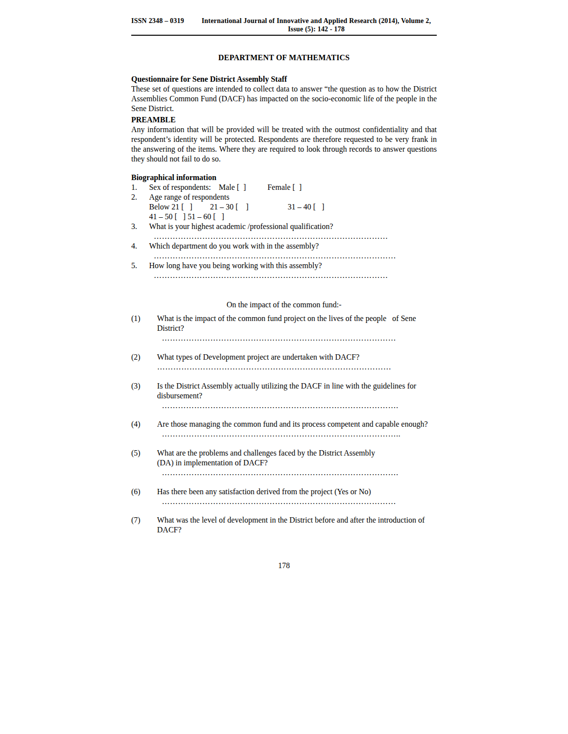ISSN 2348 – 0319 International Journal of Innovative and Applied Research (2014), Volume 2, Issue (5): 142 - 178
DEPARTMENT OF MATHEMATICS
Questionnaire for Sene District Assembly Staff
These set of questions are intended to collect data to answer “the question as to how the District Assemblies Common Fund (DACF) has impacted on the socio-economic life of the people in the Sene District.
PREAMBLE
Any information that will be provided will be treated with the outmost confidentiality and that respondent’s identity will be protected. Respondents are therefore requested to be very frank in the answering of the items. Where they are required to look through records to answer questions they should not fail to do so.
Biographical information
1. Sex of respondents: Male [ ] Female [ ]
2. Age range of respondents
Below 21 [ ] 21 – 30 [ ] 31 – 40 [ ]
41 – 50 [ ] 51 – 60 [ ]
3. What is your highest academic /professional qualification? ……………………………………………………………………………
4. Which department do you work with in the assembly? ………………………………………………………………………………
5. How long have you being working with this assembly? ……………………………………………………………………………
On the impact of the common fund:-
(1) What is the impact of the common fund project on the lives of the people of Sene District? ……………………………………………………………………………
(2) What types of Development project are undertaken with DACF? ……………………………………………………………………………
(3) Is the District Assembly actually utilizing the DACF in line with the guidelines for disbursement? …………………………………………………………………………….
(4) Are those managing the common fund and its process competent and capable enough? ……………………………………………………………………………..
(5) What are the problems and challenges faced by the District Assembly (DA) in implementation of DACF? …………………………………………………………………………….
(6) Has there been any satisfaction derived from the project (Yes or No) ……………………………………………………………………………
(7) What was the level of development in the District before and after the introduction of DACF?
178